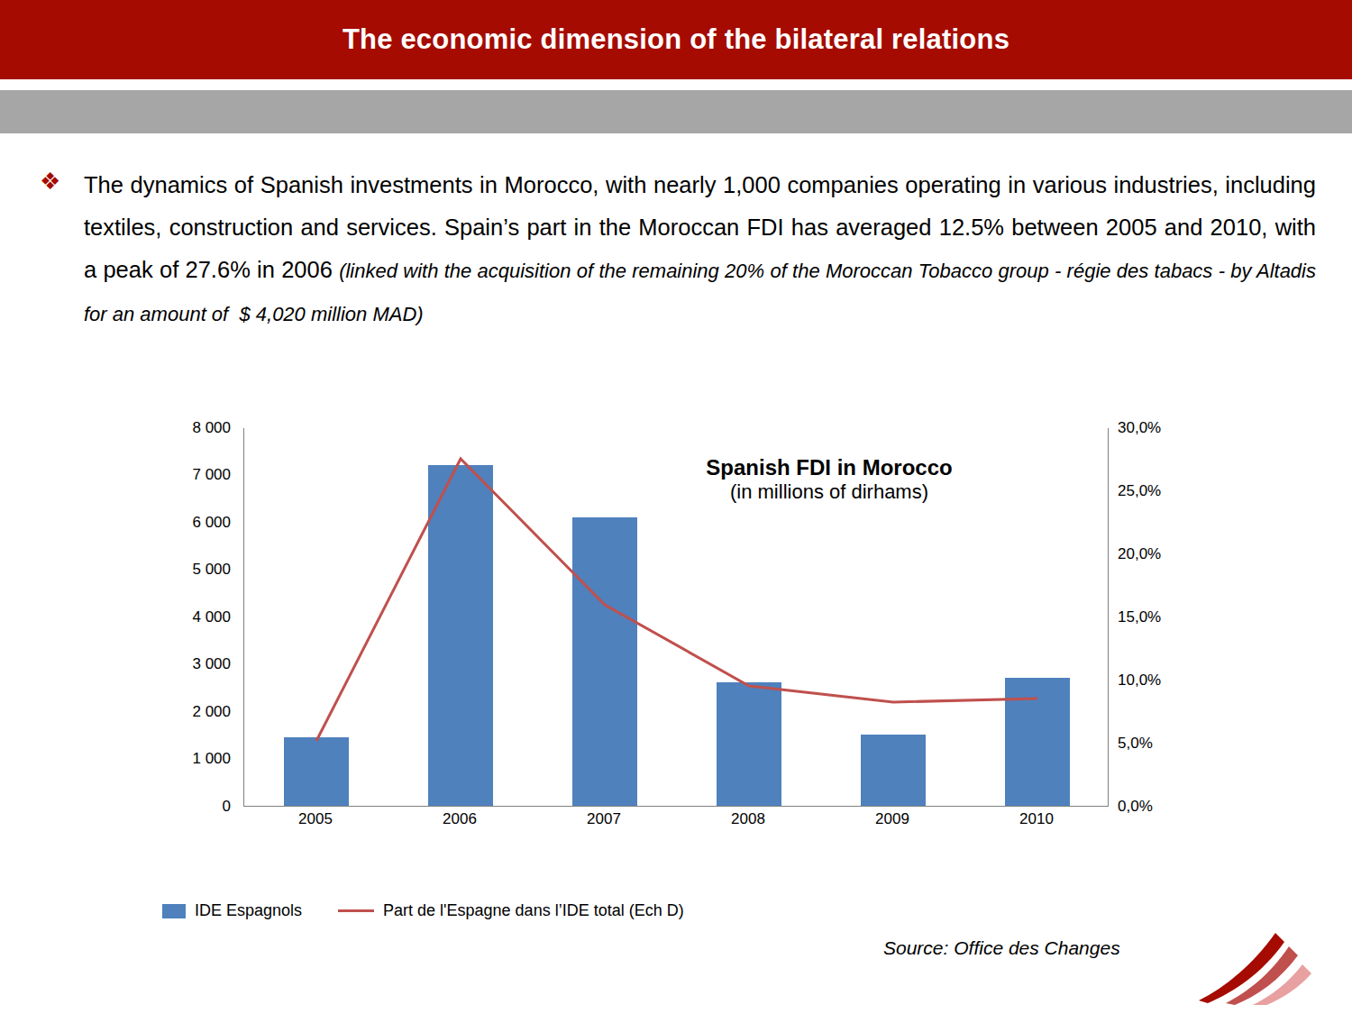The economic dimension of the bilateral relations
❖
The dynamics of Spanish investments in Morocco, with nearly 1,000 companies operating in various industries, including textiles, construction and services. Spain’s part in the Moroccan FDI has averaged 12.5% between 2005 and 2010, with a peak of 27.6% in 2006 (linked with the acquisition of the remaining 20% of the Moroccan Tobacco group - régie des tabacs - by Altadis for an amount of $ 4,020 million MAD)
Spanish FDI in Morocco
(in millions of dirhams)
8 000
7 000
6 000
5 000
4 000
3 000
2 000
1 000
0
30,0%
25,0%
20,0%
15,0%
10,0%
5,0%
0,0%
2005
2006
2007
2008
2009
2010
IDE Espagnols
Part de l'Espagne dans l’IDE total (Ech D)
Source: Office des Changes